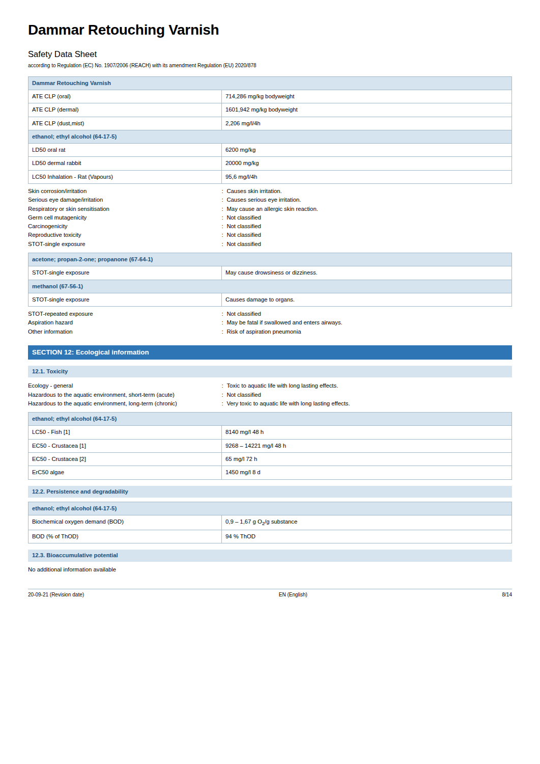Dammar Retouching Varnish
Safety Data Sheet
according to Regulation (EC) No. 1907/2006 (REACH) with its amendment Regulation (EU) 2020/878
| Dammar Retouching Varnish |
| ATE CLP (oral) | 714,286 mg/kg bodyweight |
| ATE CLP (dermal) | 1601,942 mg/kg bodyweight |
| ATE CLP (dust,mist) | 2,206 mg/l/4h |
| ethanol; ethyl alcohol (64-17-5) |
| LD50 oral rat | 6200 mg/kg |
| LD50 dermal rabbit | 20000 mg/kg |
| LC50 Inhalation - Rat (Vapours) | 95,6 mg/l/4h |
| Skin corrosion/irritation | : | Causes skin irritation. |
| Serious eye damage/irritation | : | Causes serious eye irritation. |
| Respiratory or skin sensitisation | : | May cause an allergic skin reaction. |
| Germ cell mutagenicity | : | Not classified |
| Carcinogenicity | : | Not classified |
| Reproductive toxicity | : | Not classified |
| STOT-single exposure | : | Not classified |
| acetone; propan-2-one; propanone (67-64-1) |
| STOT-single exposure | May cause drowsiness or dizziness. |
| methanol (67-56-1) |
| STOT-single exposure | Causes damage to organs. |
| STOT-repeated exposure | : | Not classified |
| Aspiration hazard | : | May be fatal if swallowed and enters airways. |
| Other information | : | Risk of aspiration pneumonia |
SECTION 12: Ecological information
12.1. Toxicity
| Ecology - general | : | Toxic to aquatic life with long lasting effects. |
| Hazardous to the aquatic environment, short-term (acute) | : | Not classified |
| Hazardous to the aquatic environment, long-term (chronic) | : | Very toxic to aquatic life with long lasting effects. |
| ethanol; ethyl alcohol (64-17-5) |
| LC50 - Fish [1] | 8140 mg/l 48 h |
| EC50 - Crustacea [1] | 9268 – 14221 mg/l 48 h |
| EC50 - Crustacea [2] | 65 mg/l 72 h |
| ErC50 algae | 1450 mg/l 8 d |
12.2. Persistence and degradability
| ethanol; ethyl alcohol (64-17-5) |
| Biochemical oxygen demand (BOD) | 0,9 – 1,67 g O 2 /g substance |
| BOD (% of ThOD) | 94 % ThOD |
12.3. Bioaccumulative potential
No additional information available
20-09-21 (Revision date) EN (English) 8/14